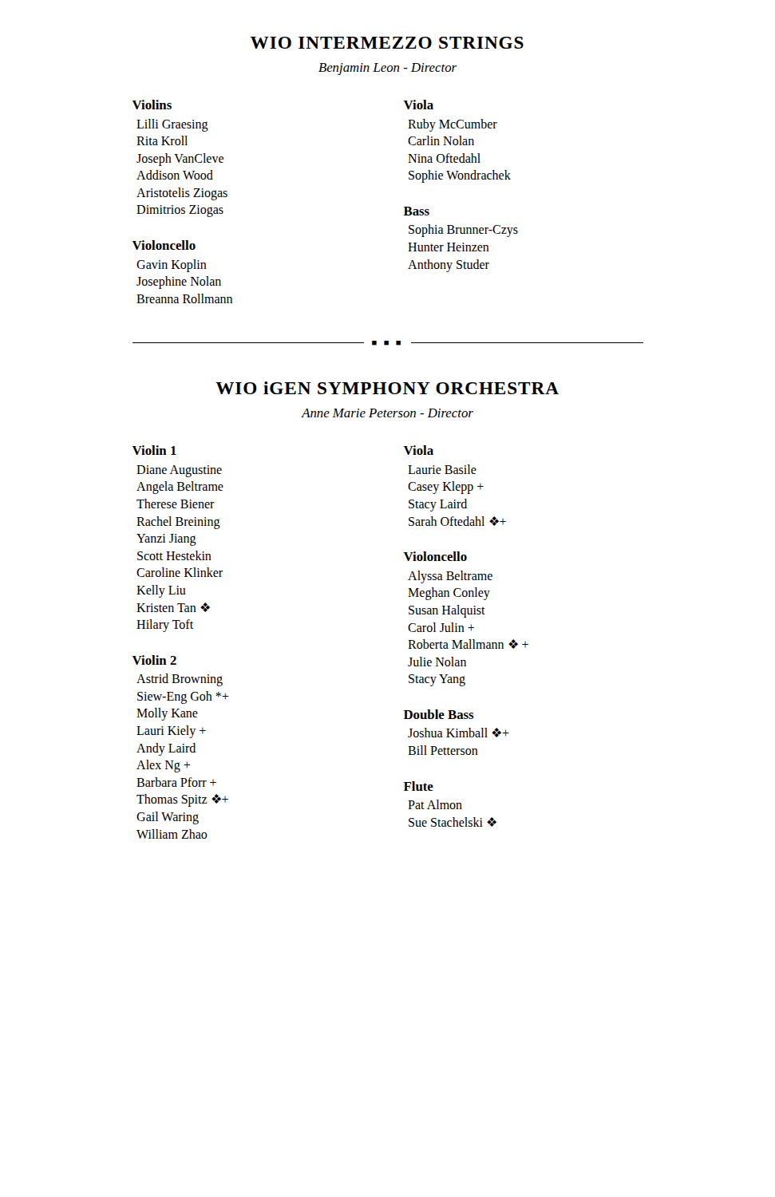WIO INTERMEZZO STRINGS
Benjamin Leon - Director
Violins
Lilli Graesing
Rita Kroll
Joseph VanCleve
Addison Wood
Aristotelis Ziogas
Dimitrios Ziogas
Violoncello
Gavin Koplin
Josephine Nolan
Breanna Rollmann
Viola
Ruby McCumber
Carlin Nolan
Nina Oftedahl
Sophie Wondrachek
Bass
Sophia Brunner-Czys
Hunter Heinzen
Anthony Studer
■ ■ ■
WIO iGEN SYMPHONY ORCHESTRA
Anne Marie Peterson - Director
Violin 1
Diane Augustine
Angela Beltrame
Therese Biener
Rachel Breining
Yanzi Jiang
Scott Hestekin
Caroline Klinker
Kelly Liu
Kristen Tan ❖
Hilary Toft
Violin 2
Astrid Browning
Siew-Eng Goh *+
Molly Kane
Lauri Kiely +
Andy Laird
Alex Ng +
Barbara Pforr +
Thomas Spitz ❖+
Gail Waring
William Zhao
Viola
Laurie Basile
Casey Klepp +
Stacy Laird
Sarah Oftedahl ❖+
Violoncello
Alyssa Beltrame
Meghan Conley
Susan Halquist
Carol Julin +
Roberta Mallmann ❖ +
Julie Nolan
Stacy Yang
Double Bass
Joshua Kimball ❖+
Bill Petterson
Flute
Pat Almon
Sue Stachelski ❖